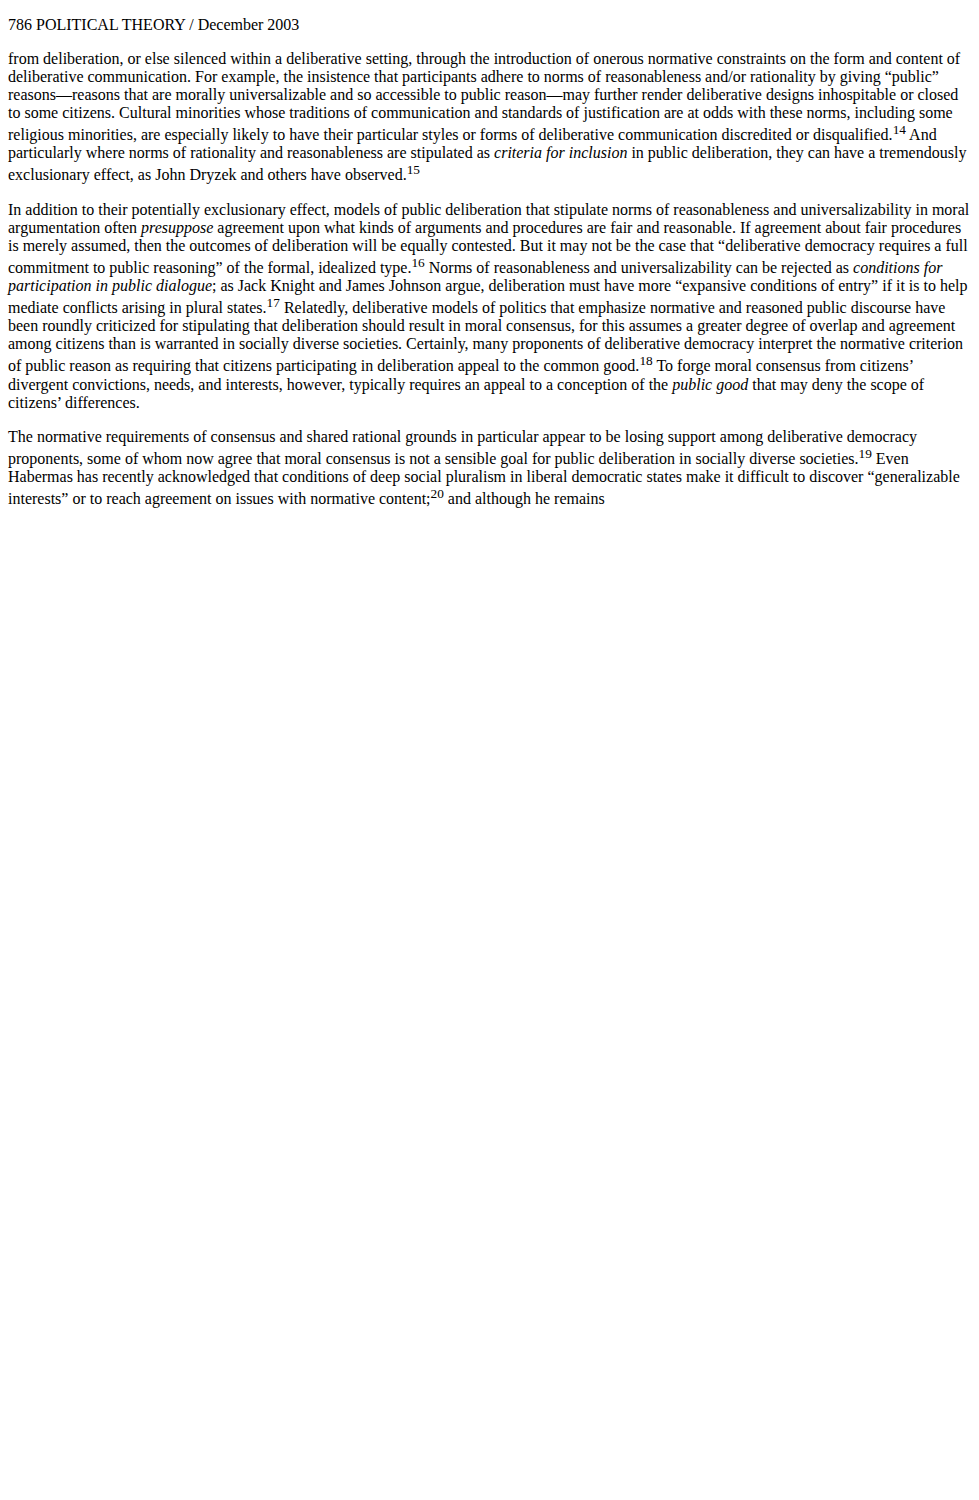786 POLITICAL THEORY / December 2003
from deliberation, or else silenced within a deliberative setting, through the introduction of onerous normative constraints on the form and content of deliberative communication. For example, the insistence that participants adhere to norms of reasonableness and/or rationality by giving “public” reasons—reasons that are morally universalizable and so accessible to public reason—may further render deliberative designs inhospitable or closed to some citizens. Cultural minorities whose traditions of communication and standards of justification are at odds with these norms, including some religious minorities, are especially likely to have their particular styles or forms of deliberative communication discredited or disqualified.14 And particularly where norms of rationality and reasonableness are stipulated as criteria for inclusion in public deliberation, they can have a tremendously exclusionary effect, as John Dryzek and others have observed.15
In addition to their potentially exclusionary effect, models of public deliberation that stipulate norms of reasonableness and universalizability in moral argumentation often presuppose agreement upon what kinds of arguments and procedures are fair and reasonable. If agreement about fair procedures is merely assumed, then the outcomes of deliberation will be equally contested. But it may not be the case that “deliberative democracy requires a full commitment to public reasoning” of the formal, idealized type.16 Norms of reasonableness and universalizability can be rejected as conditions for participation in public dialogue; as Jack Knight and James Johnson argue, deliberation must have more “expansive conditions of entry” if it is to help mediate conflicts arising in plural states.17 Relatedly, deliberative models of politics that emphasize normative and reasoned public discourse have been roundly criticized for stipulating that deliberation should result in moral consensus, for this assumes a greater degree of overlap and agreement among citizens than is warranted in socially diverse societies. Certainly, many proponents of deliberative democracy interpret the normative criterion of public reason as requiring that citizens participating in deliberation appeal to the common good.18 To forge moral consensus from citizens’ divergent convictions, needs, and interests, however, typically requires an appeal to a conception of the public good that may deny the scope of citizens’ differences.
The normative requirements of consensus and shared rational grounds in particular appear to be losing support among deliberative democracy proponents, some of whom now agree that moral consensus is not a sensible goal for public deliberation in socially diverse societies.19 Even Habermas has recently acknowledged that conditions of deep social pluralism in liberal democratic states make it difficult to discover “generalizable interests” or to reach agreement on issues with normative content;20 and although he remains